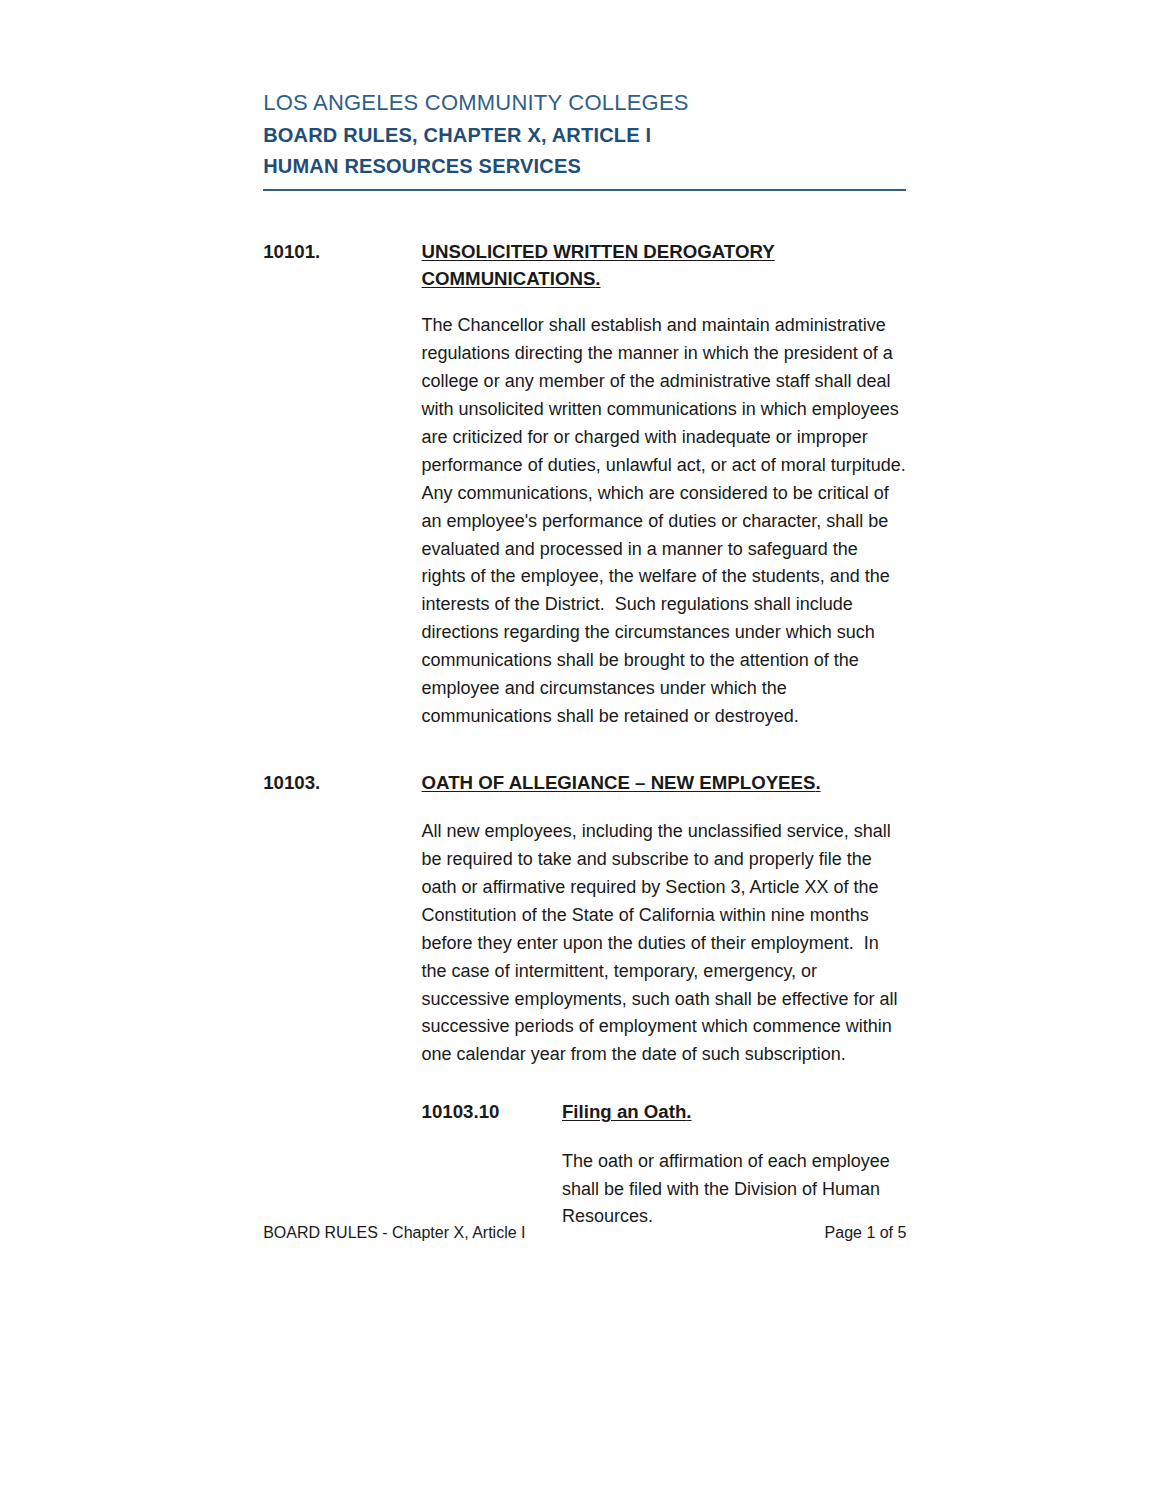LOS ANGELES COMMUNITY COLLEGES
BOARD RULES, CHAPTER X, ARTICLE I
HUMAN RESOURCES SERVICES
10101.
UNSOLICITED WRITTEN DEROGATORY COMMUNICATIONS.
The Chancellor shall establish and maintain administrative regulations directing the manner in which the president of a college or any member of the administrative staff shall deal with unsolicited written communications in which employees are criticized for or charged with inadequate or improper performance of duties, unlawful act, or act of moral turpitude. Any communications, which are considered to be critical of an employee's performance of duties or character, shall be evaluated and processed in a manner to safeguard the rights of the employee, the welfare of the students, and the interests of the District. Such regulations shall include directions regarding the circumstances under which such communications shall be brought to the attention of the employee and circumstances under which the communications shall be retained or destroyed.
10103.
OATH OF ALLEGIANCE – NEW EMPLOYEES.
All new employees, including the unclassified service, shall be required to take and subscribe to and properly file the oath or affirmative required by Section 3, Article XX of the Constitution of the State of California within nine months before they enter upon the duties of their employment. In the case of intermittent, temporary, emergency, or successive employments, such oath shall be effective for all successive periods of employment which commence within one calendar year from the date of such subscription.
10103.10
Filing an Oath.
The oath or affirmation of each employee shall be filed with the Division of Human Resources.
BOARD RULES - Chapter X, Article I Page 1 of 5